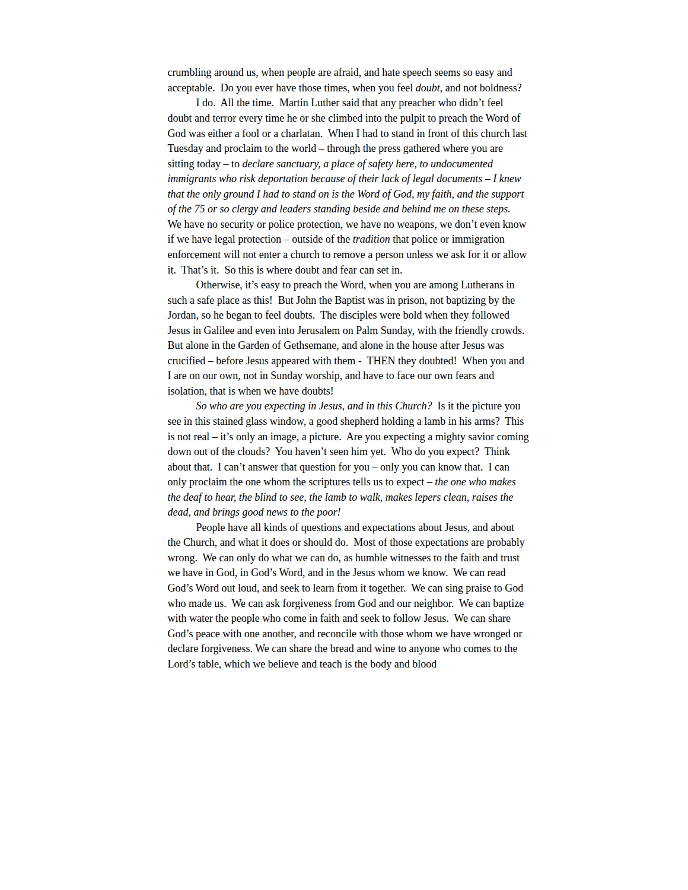crumbling around us, when people are afraid, and hate speech seems so easy and acceptable. Do you ever have those times, when you feel doubt, and not boldness?
I do. All the time. Martin Luther said that any preacher who didn’t feel doubt and terror every time he or she climbed into the pulpit to preach the Word of God was either a fool or a charlatan. When I had to stand in front of this church last Tuesday and proclaim to the world – through the press gathered where you are sitting today – to declare sanctuary, a place of safety here, to undocumented immigrants who risk deportation because of their lack of legal documents – I knew that the only ground I had to stand on is the Word of God, my faith, and the support of the 75 or so clergy and leaders standing beside and behind me on these steps. We have no security or police protection, we have no weapons, we don’t even know if we have legal protection – outside of the tradition that police or immigration enforcement will not enter a church to remove a person unless we ask for it or allow it. That’s it. So this is where doubt and fear can set in.
Otherwise, it’s easy to preach the Word, when you are among Lutherans in such a safe place as this! But John the Baptist was in prison, not baptizing by the Jordan, so he began to feel doubts. The disciples were bold when they followed Jesus in Galilee and even into Jerusalem on Palm Sunday, with the friendly crowds. But alone in the Garden of Gethsemane, and alone in the house after Jesus was crucified – before Jesus appeared with them - THEN they doubted! When you and I are on our own, not in Sunday worship, and have to face our own fears and isolation, that is when we have doubts!
So who are you expecting in Jesus, and in this Church? Is it the picture you see in this stained glass window, a good shepherd holding a lamb in his arms? This is not real – it’s only an image, a picture. Are you expecting a mighty savior coming down out of the clouds? You haven’t seen him yet. Who do you expect? Think about that. I can’t answer that question for you – only you can know that. I can only proclaim the one whom the scriptures tells us to expect – the one who makes the deaf to hear, the blind to see, the lamb to walk, makes lepers clean, raises the dead, and brings good news to the poor!
People have all kinds of questions and expectations about Jesus, and about the Church, and what it does or should do. Most of those expectations are probably wrong. We can only do what we can do, as humble witnesses to the faith and trust we have in God, in God’s Word, and in the Jesus whom we know. We can read God’s Word out loud, and seek to learn from it together. We can sing praise to God who made us. We can ask forgiveness from God and our neighbor. We can baptize with water the people who come in faith and seek to follow Jesus. We can share God’s peace with one another, and reconcile with those whom we have wronged or declare forgiveness. We can share the bread and wine to anyone who comes to the Lord’s table, which we believe and teach is the body and blood